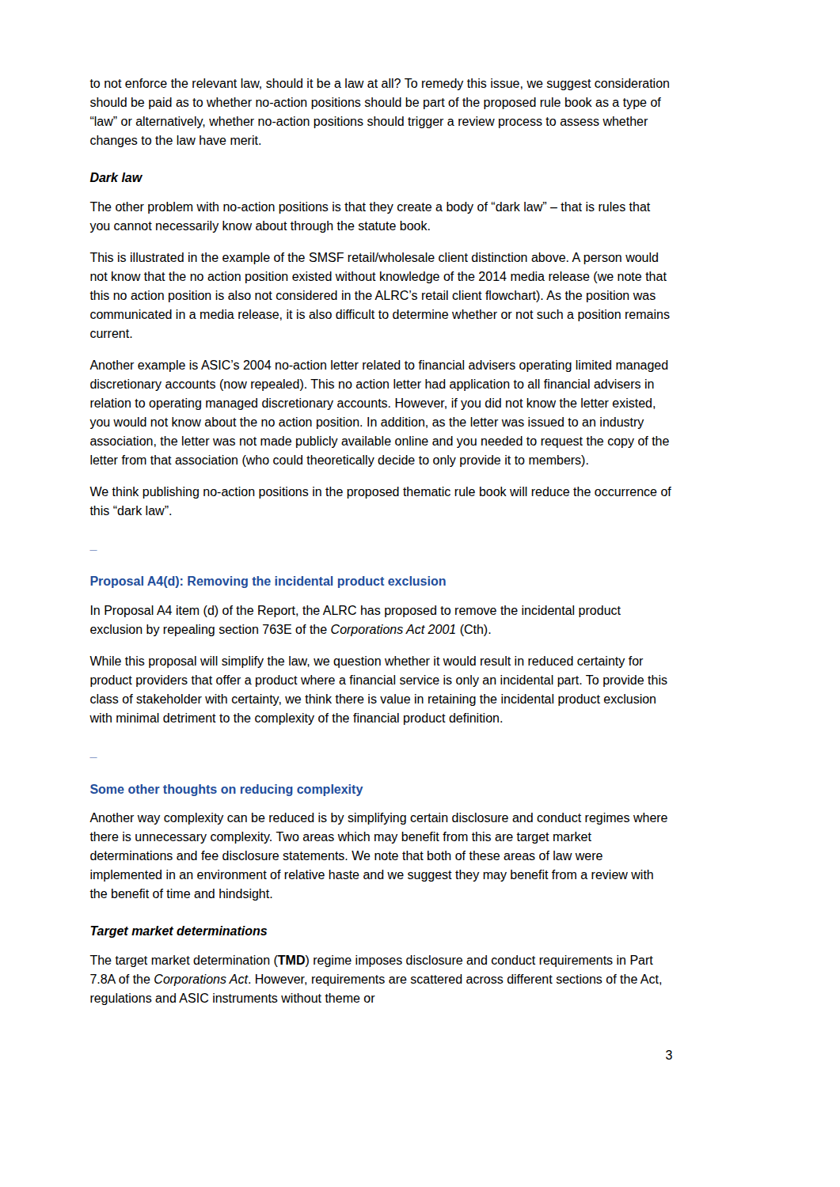to not enforce the relevant law, should it be a law at all? To remedy this issue, we suggest consideration should be paid as to whether no-action positions should be part of the proposed rule book as a type of “law” or alternatively, whether no-action positions should trigger a review process to assess whether changes to the law have merit.
Dark law
The other problem with no-action positions is that they create a body of “dark law” – that is rules that you cannot necessarily know about through the statute book.
This is illustrated in the example of the SMSF retail/wholesale client distinction above. A person would not know that the no action position existed without knowledge of the 2014 media release (we note that this no action position is also not considered in the ALRC’s retail client flowchart). As the position was communicated in a media release, it is also difficult to determine whether or not such a position remains current.
Another example is ASIC’s 2004 no-action letter related to financial advisers operating limited managed discretionary accounts (now repealed). This no action letter had application to all financial advisers in relation to operating managed discretionary accounts. However, if you did not know the letter existed, you would not know about the no action position. In addition, as the letter was issued to an industry association, the letter was not made publicly available online and you needed to request the copy of the letter from that association (who could theoretically decide to only provide it to members).
We think publishing no-action positions in the proposed thematic rule book will reduce the occurrence of this “dark law”.
_
Proposal A4(d): Removing the incidental product exclusion
In Proposal A4 item (d) of the Report, the ALRC has proposed to remove the incidental product exclusion by repealing section 763E of the Corporations Act 2001 (Cth).
While this proposal will simplify the law, we question whether it would result in reduced certainty for product providers that offer a product where a financial service is only an incidental part. To provide this class of stakeholder with certainty, we think there is value in retaining the incidental product exclusion with minimal detriment to the complexity of the financial product definition.
_
Some other thoughts on reducing complexity
Another way complexity can be reduced is by simplifying certain disclosure and conduct regimes where there is unnecessary complexity. Two areas which may benefit from this are target market determinations and fee disclosure statements. We note that both of these areas of law were implemented in an environment of relative haste and we suggest they may benefit from a review with the benefit of time and hindsight.
Target market determinations
The target market determination (TMD) regime imposes disclosure and conduct requirements in Part 7.8A of the Corporations Act. However, requirements are scattered across different sections of the Act, regulations and ASIC instruments without theme or
3